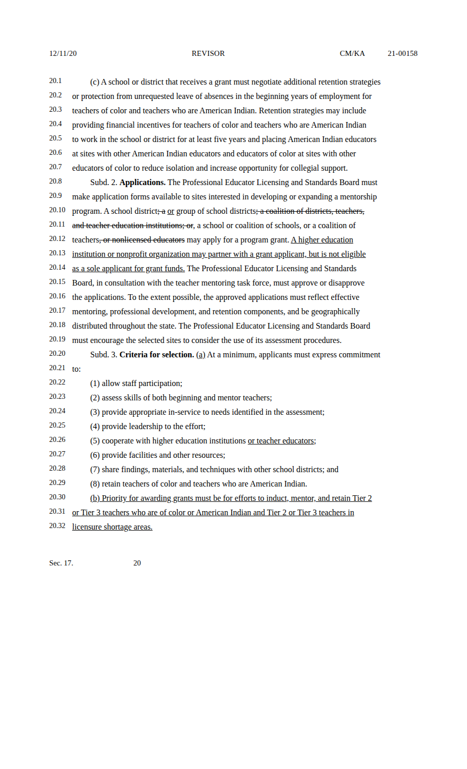12/11/20 REVISOR CM/KA 21-00158
| 20.1 | (c) A school or district that receives a grant must negotiate additional retention strategies |
| 20.2 | or protection from unrequested leave of absences in the beginning years of employment for |
| 20.3 | teachers of color and teachers who are American Indian. Retention strategies may include |
| 20.4 | providing financial incentives for teachers of color and teachers who are American Indian |
| 20.5 | to work in the school or district for at least five years and placing American Indian educators |
| 20.6 | at sites with other American Indian educators and educators of color at sites with other |
| 20.7 | educators of color to reduce isolation and increase opportunity for collegial support. |
| 20.8 | Subd. 2. Applications. The Professional Educator Licensing and Standards Board must |
| 20.9 | make application forms available to sites interested in developing or expanding a mentorship |
| 20.10 | program. A school district ; a or group of school districts ; a coalition of districts, teachers, |
| 20.11 | and teacher education institutions; or , a school or coalition of schools, or a coalition of |
| 20.12 | teachers , or nonlicensed educators may apply for a program grant. A higher education |
| 20.13 | institution or nonprofit organization may partner with a grant applicant, but is not eligible |
| 20.14 | as a sole applicant for grant funds. The Professional Educator Licensing and Standards |
| 20.15 | Board, in consultation with the teacher mentoring task force, must approve or disapprove |
| 20.16 | the applications. To the extent possible, the approved applications must reflect effective |
| 20.17 | mentoring, professional development, and retention components, and be geographically |
| 20.18 | distributed throughout the state. The Professional Educator Licensing and Standards Board |
| 20.19 | must encourage the selected sites to consider the use of its assessment procedures. |
| 20.20 | Subd. 3. Criteria for selection. (a) At a minimum, applicants must express commitment |
| 20.21 | to: |
| 20.22 | (1) allow staff participation; |
| 20.23 | (2) assess skills of both beginning and mentor teachers; |
| 20.24 | (3) provide appropriate in-service to needs identified in the assessment; |
| 20.25 | (4) provide leadership to the effort; |
| 20.26 | (5) cooperate with higher education institutions or teacher educators ; |
| 20.27 | (6) provide facilities and other resources; |
| 20.28 | (7) share findings, materials, and techniques with other school districts; and |
| 20.29 | (8) retain teachers of color and teachers who are American Indian. |
| 20.30 | (b) Priority for awarding grants must be for efforts to induct, mentor, and retain Tier 2 |
| 20.31 | or Tier 3 teachers who are of color or American Indian and Tier 2 or Tier 3 teachers in |
| 20.32 | licensure shortage areas. |
Sec. 17. 20